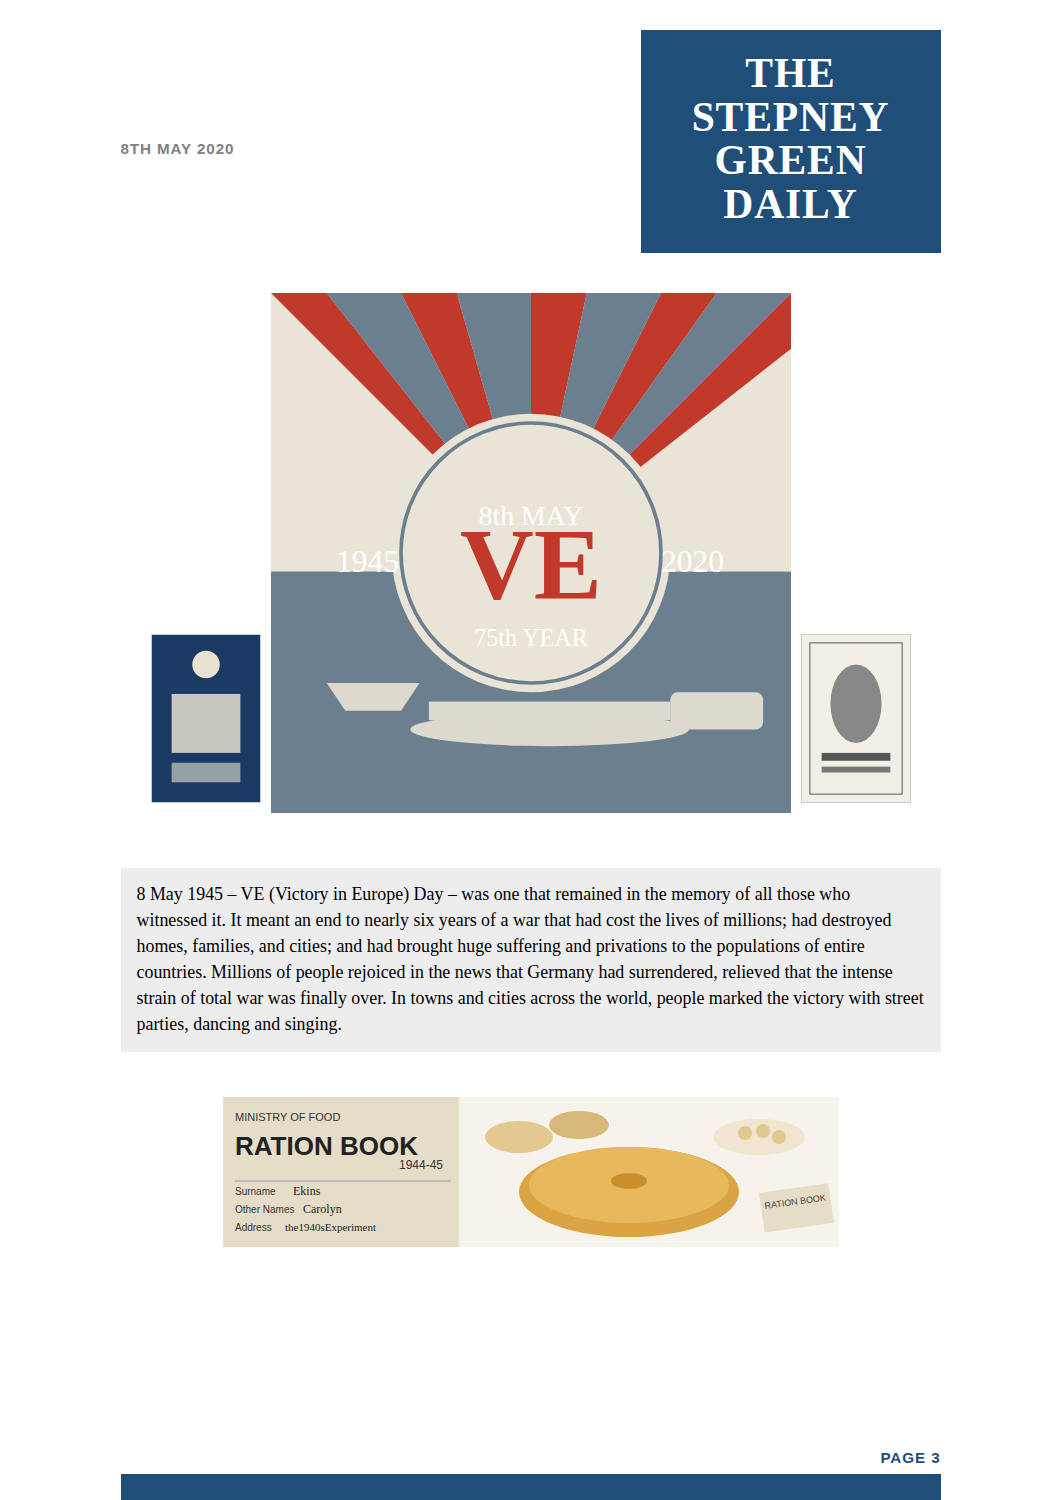8TH MAY 2020
THE
STEPNEY
GREEN
DAILY
8 May 1945 – VE (Victory in Europe) Day – was one that remained in the memory of all those who witnessed it. It meant an end to nearly six years of a war that had cost the lives of millions; had destroyed homes, families, and cities; and had brought huge suffering and privations to the populations of entire countries. Millions of people rejoiced in the news that Germany had surrendered, relieved that the intense strain of total war was finally over. In towns and cities across the world, people marked the victory with street parties, dancing and singing.
PAGE 3